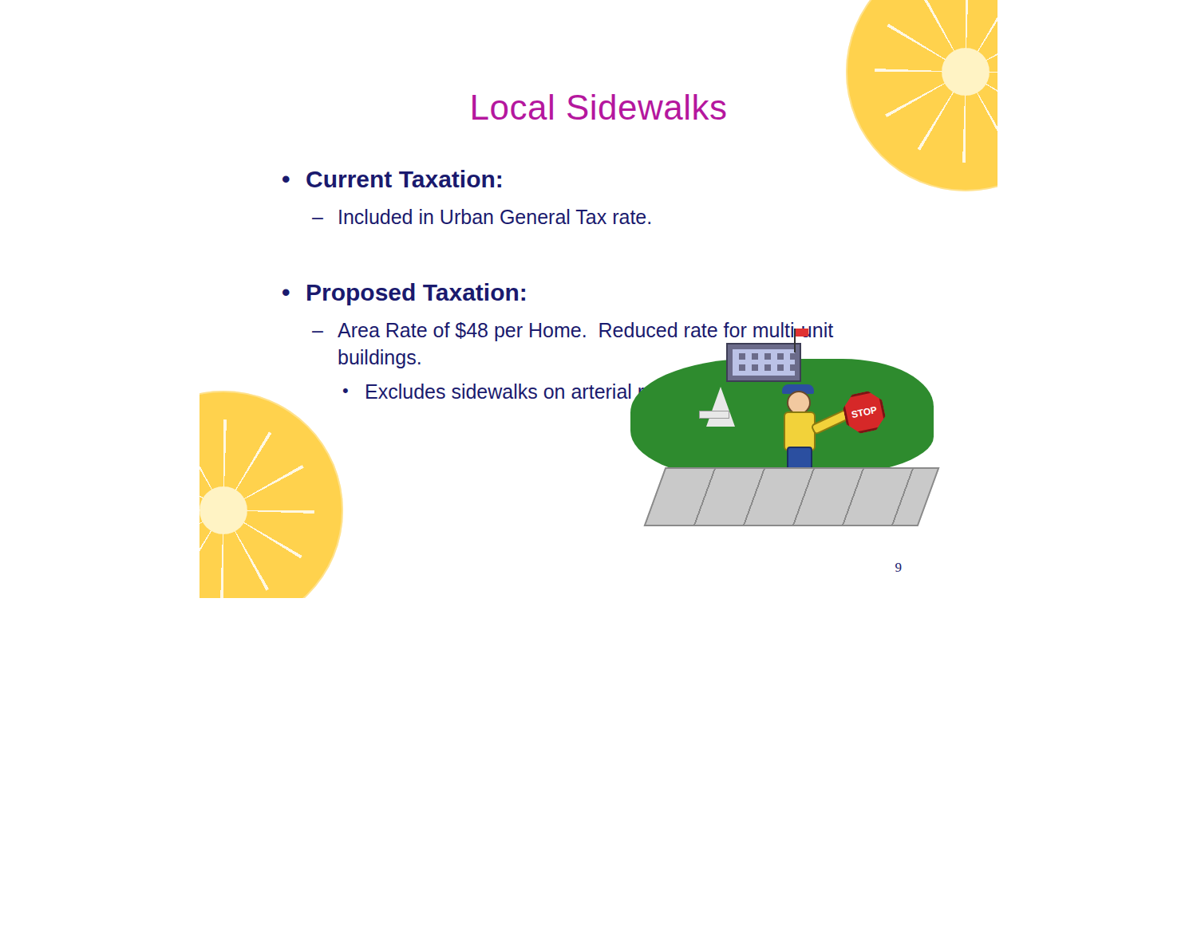Local Sidewalks
Current Taxation:
Included in Urban General Tax rate.
Proposed Taxation:
Area Rate of $48 per Home. Reduced rate for multi-unit buildings.
Excludes sidewalks on arterial roads.
STOP
9